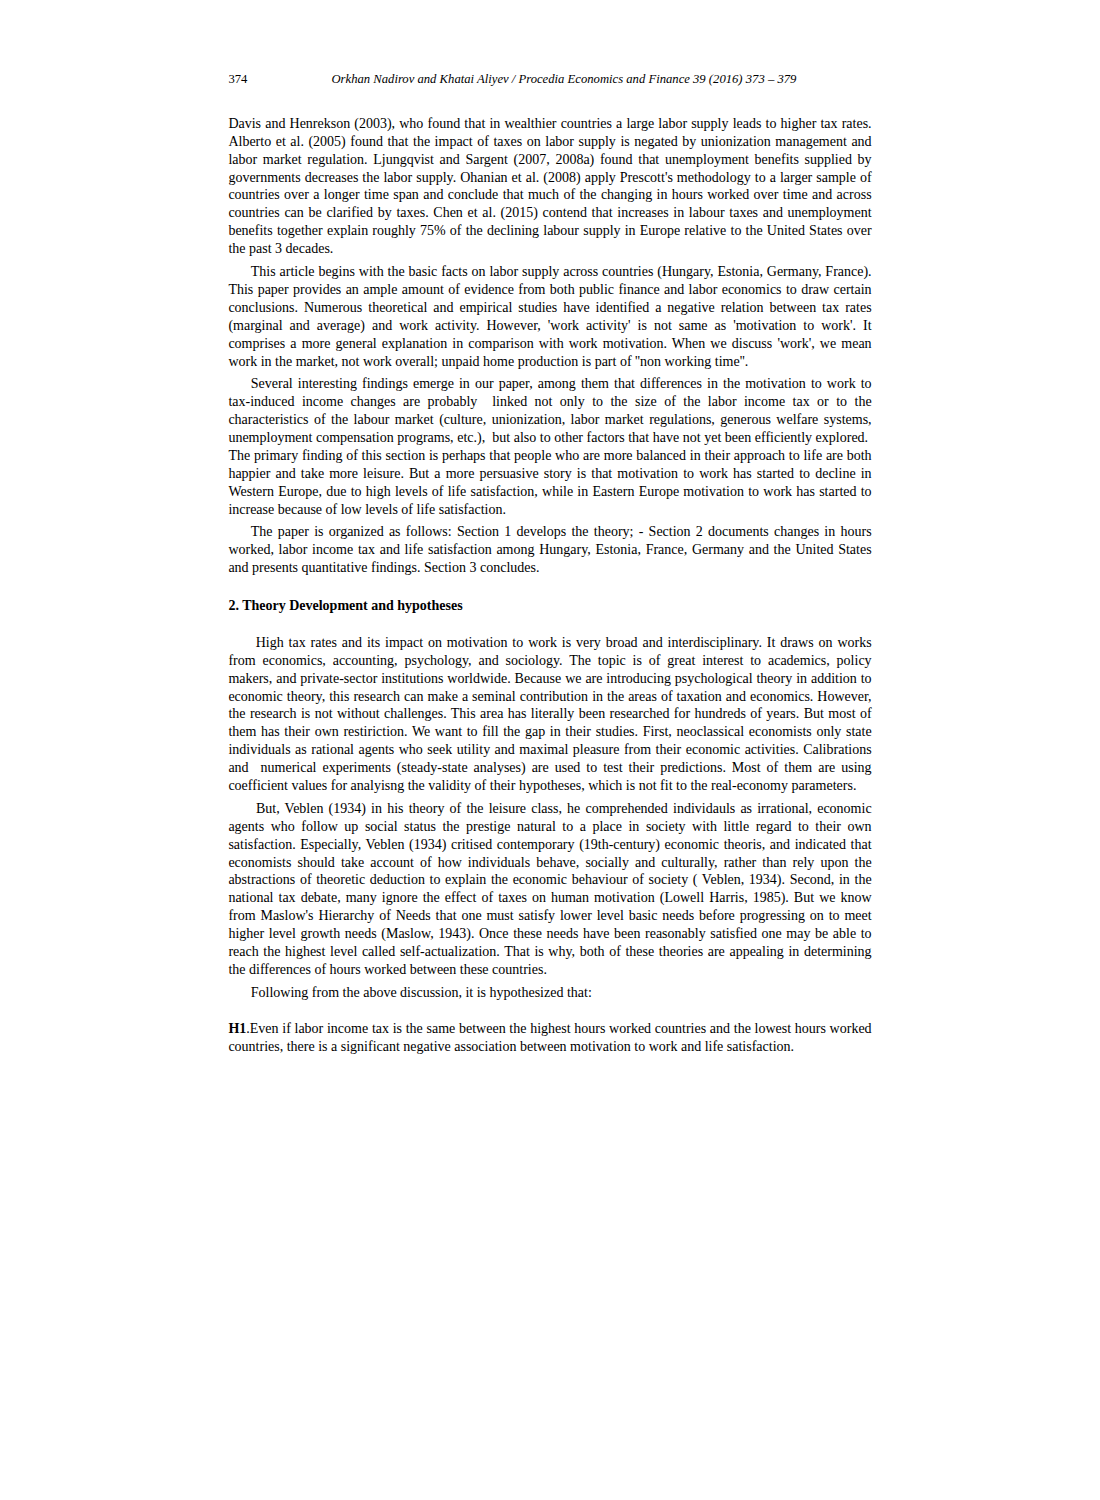374 Orkhan Nadirov and Khatai Aliyev / Procedia Economics and Finance 39 (2016) 373 – 379
Davis and Henrekson (2003), who found that in wealthier countries a large labor supply leads to higher tax rates. Alberto et al. (2005) found that the impact of taxes on labor supply is negated by unionization management and labor market regulation. Ljungqvist and Sargent (2007, 2008a) found that unemployment benefits supplied by governments decreases the labor supply. Ohanian et al. (2008) apply Prescott's methodology to a larger sample of countries over a longer time span and conclude that much of the changing in hours worked over time and across countries can be clarified by taxes. Chen et al. (2015) contend that increases in labour taxes and unemployment benefits together explain roughly 75% of the declining labour supply in Europe relative to the United States over the past 3 decades.
This article begins with the basic facts on labor supply across countries (Hungary, Estonia, Germany, France). This paper provides an ample amount of evidence from both public finance and labor economics to draw certain conclusions. Numerous theoretical and empirical studies have identified a negative relation between tax rates (marginal and average) and work activity. However, 'work activity' is not same as 'motivation to work'. It comprises a more general explanation in comparison with work motivation. When we discuss 'work', we mean work in the market, not work overall; unpaid home production is part of ''non working time''.
Several interesting findings emerge in our paper, among them that differences in the motivation to work to tax-induced income changes are probably linked not only to the size of the labor income tax or to the characteristics of the labour market (culture, unionization, labor market regulations, generous welfare systems, unemployment compensation programs, etc.), but also to other factors that have not yet been efficiently explored. The primary finding of this section is perhaps that people who are more balanced in their approach to life are both happier and take more leisure. But a more persuasive story is that motivation to work has started to decline in Western Europe, due to high levels of life satisfaction, while in Eastern Europe motivation to work has started to increase because of low levels of life satisfaction.
The paper is organized as follows: Section 1 develops the theory; - Section 2 documents changes in hours worked, labor income tax and life satisfaction among Hungary, Estonia, France, Germany and the United States and presents quantitative findings. Section 3 concludes.
2. Theory Development and hypotheses
High tax rates and its impact on motivation to work is very broad and interdisciplinary. It draws on works from economics, accounting, psychology, and sociology. The topic is of great interest to academics, policy makers, and private-sector institutions worldwide. Because we are introducing psychological theory in addition to economic theory, this research can make a seminal contribution in the areas of taxation and economics. However, the research is not without challenges. This area has literally been researched for hundreds of years. But most of them has their own restiriction. We want to fill the gap in their studies. First, neoclassical economists only state individuals as rational agents who seek utility and maximal pleasure from their economic activities. Calibrations and numerical experiments (steady-state analyses) are used to test their predictions. Most of them are using coefficient values for analyisng the validity of their hypotheses, which is not fit to the real-economy parameters.
But, Veblen (1934) in his theory of the leisure class, he comprehended individauls as irrational, economic agents who follow up social status the prestige natural to a place in society with little regard to their own satisfaction. Especially, Veblen (1934) critised contemporary (19th-century) economic theoris, and indicated that economists should take account of how individuals behave, socially and culturally, rather than rely upon the abstractions of theoretic deduction to explain the economic behaviour of society ( Veblen, 1934). Second, in the national tax debate, many ignore the effect of taxes on human motivation (Lowell Harris, 1985). But we know from Maslow's Hierarchy of Needs that one must satisfy lower level basic needs before progressing on to meet higher level growth needs (Maslow, 1943). Once these needs have been reasonably satisfied one may be able to reach the highest level called self-actualization. That is why, both of these theories are appealing in determining the differences of hours worked between these countries.
Following from the above discussion, it is hypothesized that:
H1.Even if labor income tax is the same between the highest hours worked countries and the lowest hours worked countries, there is a significant negative association between motivation to work and life satisfaction.